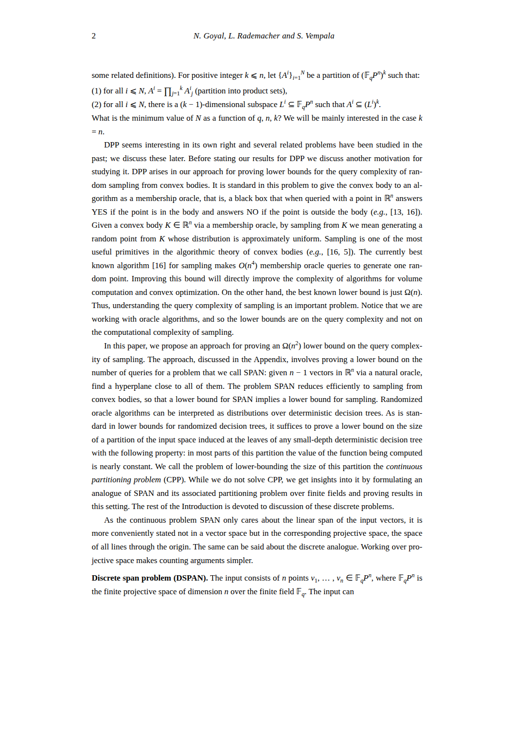2 N. Goyal, L. Rademacher and S. Vempala
some related definitions). For positive integer k ⩽ n, let {Ai}i=1N be a partition of (𝔽qPn)k such that:
(1) for all i ⩽ N, Ai = ∏j=1k Aij (partition into product sets),
(2) for all i ⩽ N, there is a (k − 1)-dimensional subspace Li ⊆ 𝔽qPn such that Ai ⊆ (Li)k.
What is the minimum value of N as a function of q, n, k? We will be mainly interested in the case k = n.
DPP seems interesting in its own right and several related problems have been studied in the past; we discuss these later. Before stating our results for DPP we discuss another motivation for studying it. DPP arises in our approach for proving lower bounds for the query complexity of random sampling from convex bodies. It is standard in this problem to give the convex body to an algorithm as a membership oracle, that is, a black box that when queried with a point in ℝn answers YES if the point is in the body and answers NO if the point is outside the body (e.g., [13, 16]). Given a convex body K ∈ ℝn via a membership oracle, by sampling from K we mean generating a random point from K whose distribution is approximately uniform. Sampling is one of the most useful primitives in the algorithmic theory of convex bodies (e.g., [16, 5]). The currently best known algorithm [16] for sampling makes O(n4) membership oracle queries to generate one random point. Improving this bound will directly improve the complexity of algorithms for volume computation and convex optimization. On the other hand, the best known lower bound is just Ω(n). Thus, understanding the query complexity of sampling is an important problem. Notice that we are working with oracle algorithms, and so the lower bounds are on the query complexity and not on the computational complexity of sampling.
In this paper, we propose an approach for proving an Ω(n2) lower bound on the query complexity of sampling. The approach, discussed in the Appendix, involves proving a lower bound on the number of queries for a problem that we call SPAN: given n − 1 vectors in ℝn via a natural oracle, find a hyperplane close to all of them. The problem SPAN reduces efficiently to sampling from convex bodies, so that a lower bound for SPAN implies a lower bound for sampling. Randomized oracle algorithms can be interpreted as distributions over deterministic decision trees. As is standard in lower bounds for randomized decision trees, it suffices to prove a lower bound on the size of a partition of the input space induced at the leaves of any small-depth deterministic decision tree with the following property: in most parts of this partition the value of the function being computed is nearly constant. We call the problem of lower-bounding the size of this partition the continuous partitioning problem (CPP). While we do not solve CPP, we get insights into it by formulating an analogue of SPAN and its associated partitioning problem over finite fields and proving results in this setting. The rest of the Introduction is devoted to discussion of these discrete problems.
As the continuous problem SPAN only cares about the linear span of the input vectors, it is more conveniently stated not in a vector space but in the corresponding projective space, the space of all lines through the origin. The same can be said about the discrete analogue. Working over projective space makes counting arguments simpler.
Discrete span problem (DSPAN). The input consists of n points v1, … , vn ∈ 𝔽qPn, where 𝔽qPn is the finite projective space of dimension n over the finite field 𝔽q. The input can